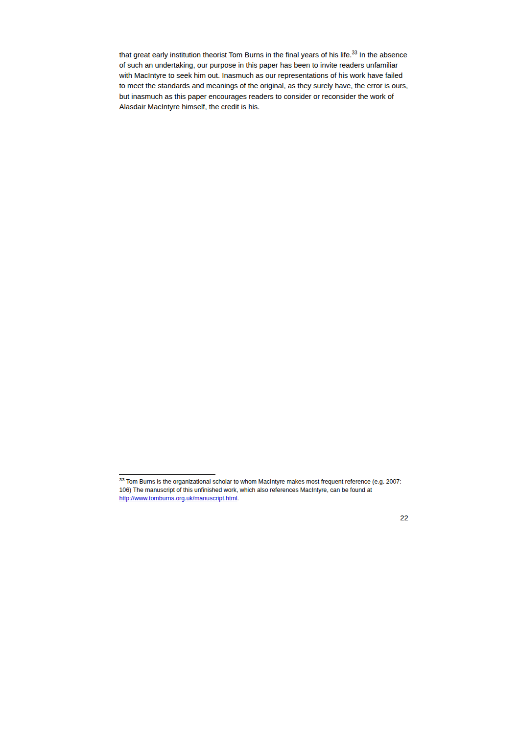that great early institution theorist Tom Burns in the final years of his life.33 In the absence of such an undertaking, our purpose in this paper has been to invite readers unfamiliar with MacIntyre to seek him out. Inasmuch as our representations of his work have failed to meet the standards and meanings of the original, as they surely have, the error is ours, but inasmuch as this paper encourages readers to consider or reconsider the work of Alasdair MacIntyre himself, the credit is his.
33 Tom Burns is the organizational scholar to whom MacIntyre makes most frequent reference (e.g. 2007: 106) The manuscript of this unfinished work, which also references MacIntyre, can be found at http://www.tomburns.org.uk/manuscript.html.
22